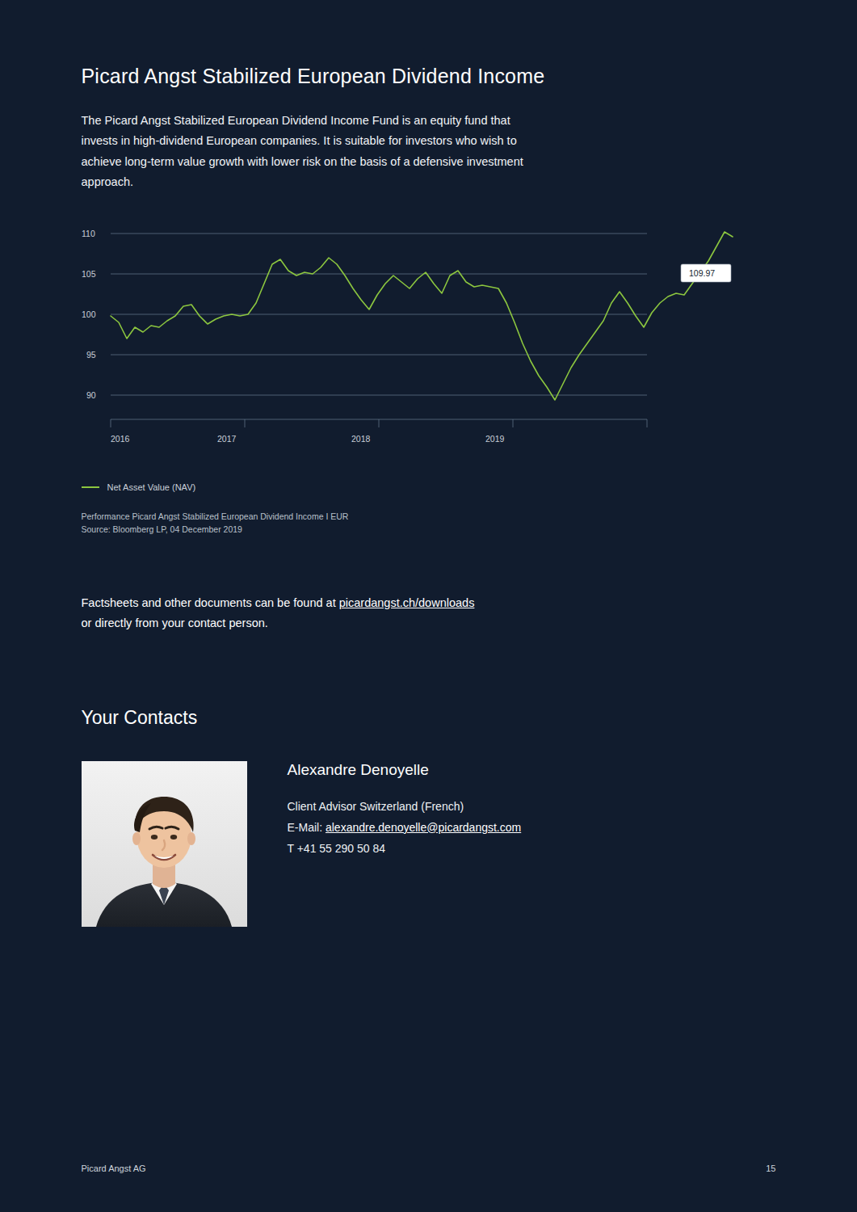Picard Angst Stabilized European Dividend Income
The Picard Angst Stabilized European Dividend Income Fund is an equity fund that invests in high-dividend European companies. It is suitable for investors who wish to achieve long-term value growth with lower risk on the basis of a defensive investment approach.
110 105 100 95 90 2016 2017 2018 2019 109.97
Net Asset Value (NAV)
Performance Picard Angst Stabilized European Dividend Income I EUR
Source: Bloomberg LP, 04 December 2019
Factsheets and other documents can be found at picardangst.ch/downloads
or directly from your contact person.
Your Contacts
Alexandre Denoyelle
Client Advisor Switzerland (French)
E-Mail: alexandre.denoyelle@picardangst.com
T +41 55 290 50 84
Picard Angst AG 15